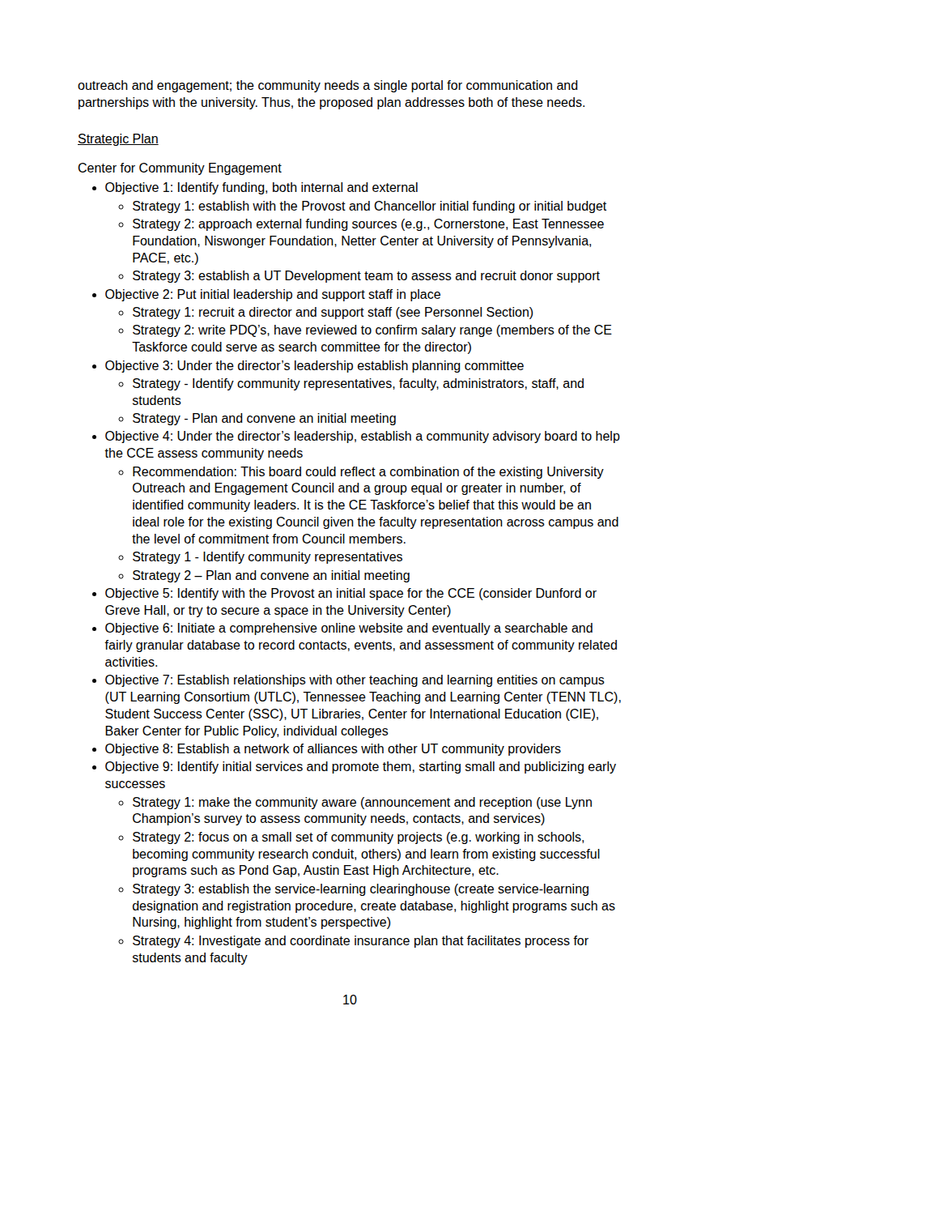outreach and engagement; the community needs a single portal for communication and partnerships with the university. Thus, the proposed plan addresses both of these needs.
Strategic Plan
Center for Community Engagement
Objective 1: Identify funding, both internal and external
Strategy 1: establish with the Provost and Chancellor initial funding or initial budget
Strategy 2: approach external funding sources (e.g., Cornerstone, East Tennessee Foundation, Niswonger Foundation, Netter Center at University of Pennsylvania, PACE, etc.)
Strategy 3: establish a UT Development team to assess and recruit donor support
Objective 2: Put initial leadership and support staff in place
Strategy 1: recruit a director and support staff (see Personnel Section)
Strategy 2: write PDQ’s, have reviewed to confirm salary range (members of the CE Taskforce could serve as search committee for the director)
Objective 3: Under the director’s leadership establish planning committee
Strategy - Identify community representatives, faculty, administrators, staff, and students
Strategy - Plan and convene an initial meeting
Objective 4: Under the director’s leadership, establish a community advisory board to help the CCE assess community needs
Recommendation: This board could reflect a combination of the existing University Outreach and Engagement Council and a group equal or greater in number, of identified community leaders. It is the CE Taskforce’s belief that this would be an ideal role for the existing Council given the faculty representation across campus and the level of commitment from Council members.
Strategy 1 - Identify community representatives
Strategy 2 – Plan and convene an initial meeting
Objective 5: Identify with the Provost an initial space for the CCE (consider Dunford or Greve Hall, or try to secure a space in the University Center)
Objective 6: Initiate a comprehensive online website and eventually a searchable and fairly granular database to record contacts, events, and assessment of community related activities.
Objective 7: Establish relationships with other teaching and learning entities on campus (UT Learning Consortium (UTLC), Tennessee Teaching and Learning Center (TENN TLC), Student Success Center (SSC), UT Libraries, Center for International Education (CIE), Baker Center for Public Policy, individual colleges
Objective 8: Establish a network of alliances with other UT community providers
Objective 9: Identify initial services and promote them, starting small and publicizing early successes
Strategy 1: make the community aware (announcement and reception (use Lynn Champion’s survey to assess community needs, contacts, and services)
Strategy 2: focus on a small set of community projects (e.g. working in schools, becoming community research conduit, others) and learn from existing successful programs such as Pond Gap, Austin East High Architecture, etc.
Strategy 3: establish the service-learning clearinghouse (create service-learning designation and registration procedure, create database, highlight programs such as Nursing, highlight from student’s perspective)
Strategy 4: Investigate and coordinate insurance plan that facilitates process for students and faculty
10